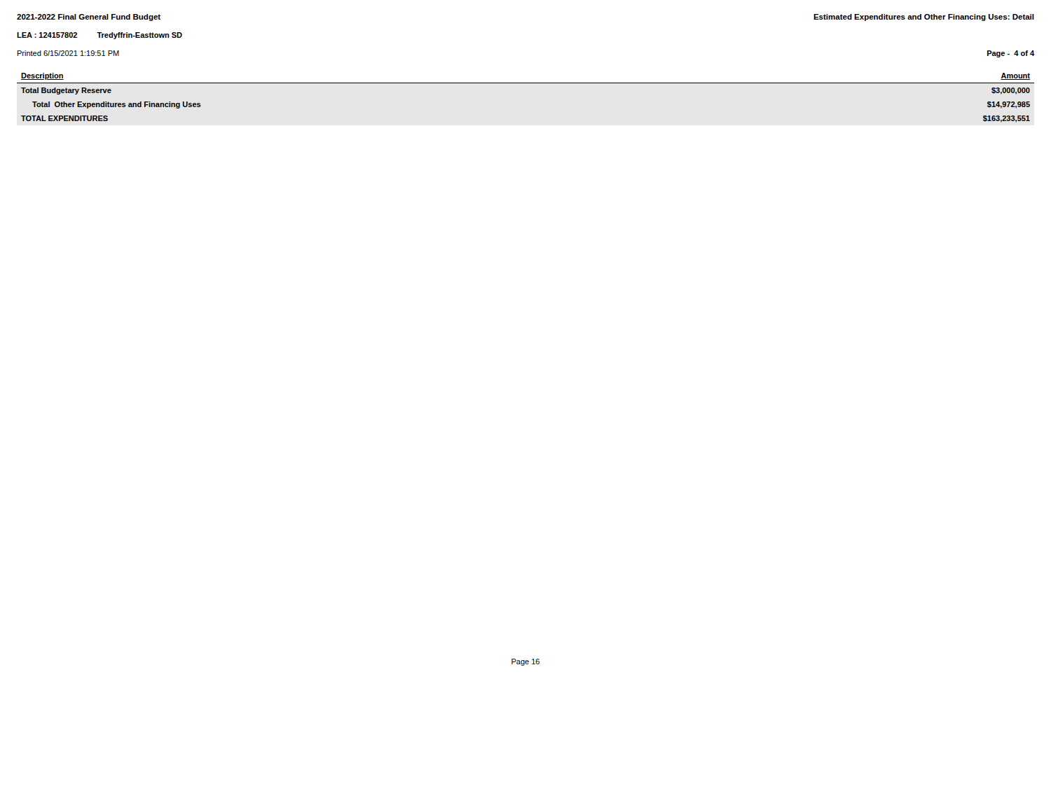2021-2022 Final General Fund Budget
Estimated Expenditures and Other Financing Uses: Detail
LEA : 124157802 Tredyffrin-Easttown SD
Printed 6/15/2021 1:19:51 PM
Page - 4 of 4
| Description | Amount |
| --- | --- |
| Total Budgetary Reserve | $3,000,000 |
| Total Other Expenditures and Financing Uses | $14,972,985 |
| TOTAL EXPENDITURES | $163,233,551 |
Page 16